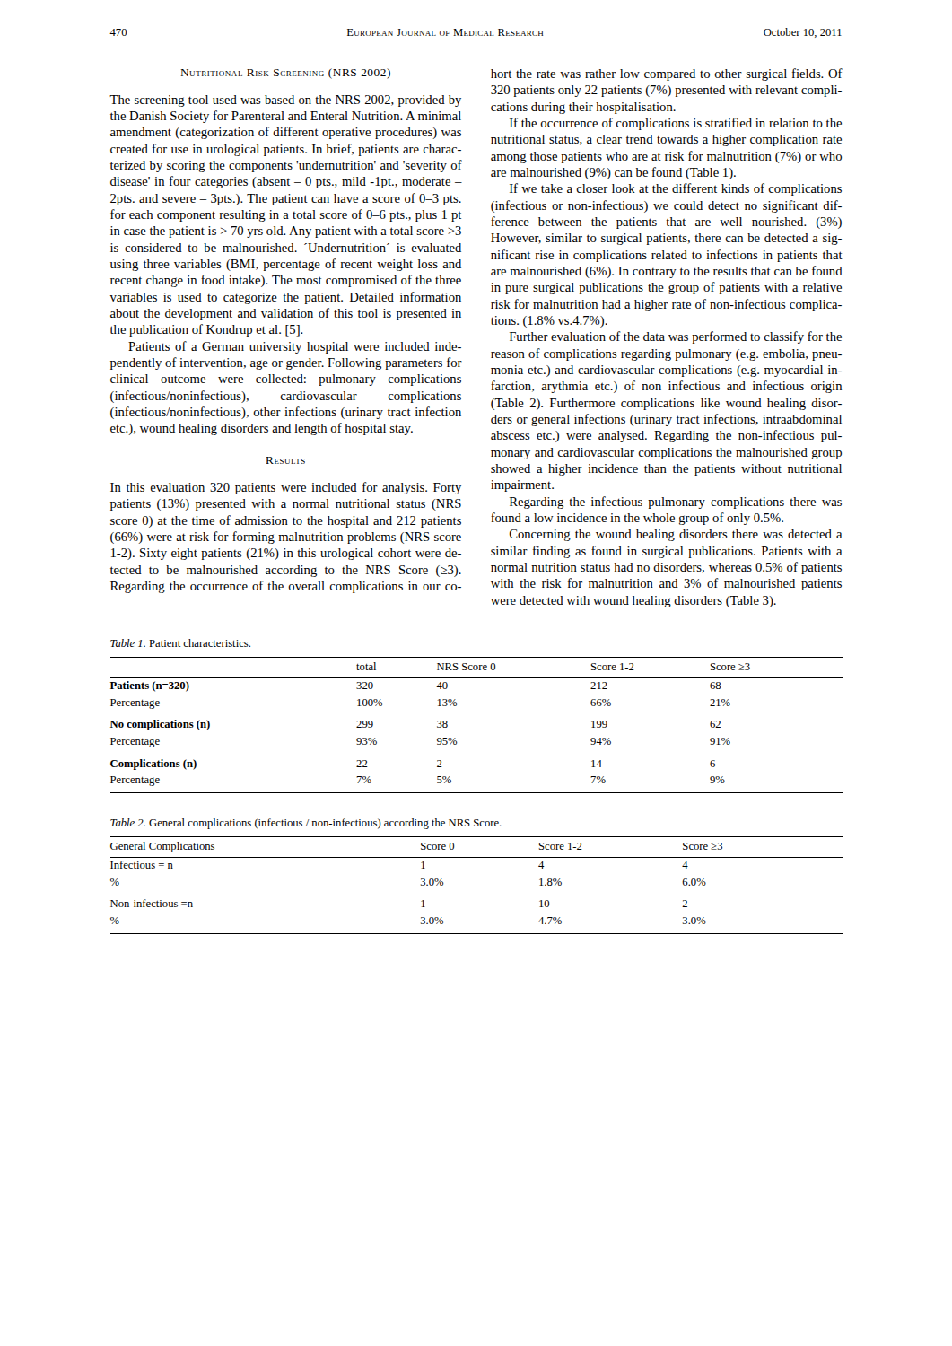470 European Journal of Medical Research October 10, 2011
Nutritional Risk Screening (NRS 2002)
The screening tool used was based on the NRS 2002, provided by the Danish Society for Parenteral and Enteral Nutrition. A minimal amendment (categorization of different operative procedures) was created for use in urological patients. In brief, patients are characterized by scoring the components 'undernutrition' and 'severity of disease' in four categories (absent – 0 pts., mild -1pt., moderate – 2pts. and severe – 3pts.). The patient can have a score of 0–3 pts. for each component resulting in a total score of 0–6 pts., plus 1 pt in case the patient is > 70 yrs old. Any patient with a total score >3 is considered to be malnourished. ´Undernutrition´ is evaluated using three variables (BMI, percentage of recent weight loss and recent change in food intake). The most compromised of the three variables is used to categorize the patient. Detailed information about the development and validation of this tool is presented in the publication of Kondrup et al. [5].
Patients of a German university hospital were included independently of intervention, age or gender. Following parameters for clinical outcome were collected: pulmonary complications (infectious/noninfectious), cardiovascular complications (infectious/noninfectious), other infections (urinary tract infection etc.), wound healing disorders and length of hospital stay.
Results
In this evaluation 320 patients were included for analysis. Forty patients (13%) presented with a normal nutritional status (NRS score 0) at the time of admission to the hospital and 212 patients (66%) were at risk for forming malnutrition problems (NRS score 1-2). Sixty eight patients (21%) in this urological cohort were detected to be malnourished according to the NRS Score (≥3). Regarding the occurrence of the overall complications in our cohort the rate was rather low compared to other surgical fields. Of 320 patients only 22 patients (7%) presented with relevant complications during their hospitalisation.
If the occurrence of complications is stratified in relation to the nutritional status, a clear trend towards a higher complication rate among those patients who are at risk for malnutrition (7%) or who are malnourished (9%) can be found (Table 1).
If we take a closer look at the different kinds of complications (infectious or non-infectious) we could detect no significant difference between the patients that are well nourished. (3%) However, similar to surgical patients, there can be detected a significant rise in complications related to infections in patients that are malnourished (6%). In contrary to the results that can be found in pure surgical publications the group of patients with a relative risk for malnutrition had a higher rate of non-infectious complications. (1.8% vs.4.7%).
Further evaluation of the data was performed to classify for the reason of complications regarding pulmonary (e.g. embolia, pneumonia etc.) and cardiovascular complications (e.g. myocardial infarction, arythmia etc.) of non infectious and infectious origin (Table 2). Furthermore complications like wound healing disorders or general infections (urinary tract infections, intraabdominal abscess etc.) were analysed. Regarding the non-infectious pulmonary and cardiovascular complications the malnourished group showed a higher incidence than the patients without nutritional impairment.
Regarding the infectious pulmonary complications there was found a low incidence in the whole group of only 0.5%.
Concerning the wound healing disorders there was detected a similar finding as found in surgical publications. Patients with a normal nutrition status had no disorders, whereas 0.5% of patients with the risk for malnutrition and 3% of malnourished patients were detected with wound healing disorders (Table 3).
Table 1. Patient characteristics.
| | total | NRS Score 0 | Score 1-2 | Score ≥3 | |
| --- | --- | --- | --- | --- | --- |
| Patients (n=320) | 320 | 40 | 212 | 68 | |
| Percentage | 100% | 13% | 66% | 21% | |
| No complications (n) | 299 | 38 | 199 | 62 | |
| Percentage | 93% | 95% | 94% | 91% | |
| Complications (n) | 22 | 2 | 14 | 6 | |
| Percentage | 7% | 5% | 7% | 9% | |
Table 2. General complications (infectious / non-infectious) according the NRS Score.
| General Complications | Score 0 | Score 1-2 | Score ≥3 | |
| --- | --- | --- | --- | --- |
| Infectious = n | 1 | 4 | 4 | |
| % | 3.0% | 1.8% | 6.0% | |
| Non-infectious =n | 1 | 10 | 2 | |
| % | 3.0% | 4.7% | 3.0% | |